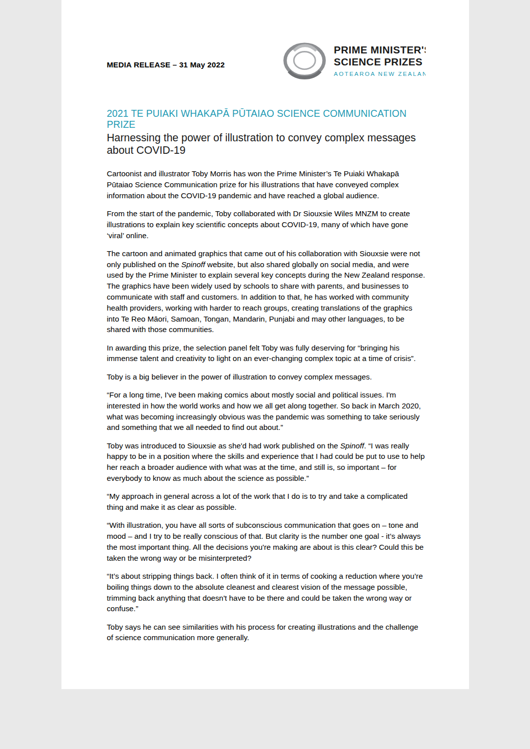MEDIA RELEASE – 31 May 2022
Prime Minister's Science Prizes — Aotearoa New Zealand PRIME MINISTER'S SCIENCE PRIZES AOTEAROA NEW ZEALAND
2021 TE PUIAKI WHAKAPĀ PŪTAIAO SCIENCE COMMUNICATION PRIZE
Harnessing the power of illustration to convey complex messages about COVID-19
Cartoonist and illustrator Toby Morris has won the Prime Minister’s Te Puiaki Whakapā Pūtaiao Science Communication prize for his illustrations that have conveyed complex information about the COVID-19 pandemic and have reached a global audience.
From the start of the pandemic, Toby collaborated with Dr Siouxsie Wiles MNZM to create illustrations to explain key scientific concepts about COVID-19, many of which have gone ‘viral’ online.
The cartoon and animated graphics that came out of his collaboration with Siouxsie were not only published on the Spinoff website, but also shared globally on social media, and were used by the Prime Minister to explain several key concepts during the New Zealand response. The graphics have been widely used by schools to share with parents, and businesses to communicate with staff and customers. In addition to that, he has worked with community health providers, working with harder to reach groups, creating translations of the graphics into Te Reo Māori, Samoan, Tongan, Mandarin, Punjabi and may other languages, to be shared with those communities.
In awarding this prize, the selection panel felt Toby was fully deserving for “bringing his immense talent and creativity to light on an ever-changing complex topic at a time of crisis”.
Toby is a big believer in the power of illustration to convey complex messages.
“For a long time, I've been making comics about mostly social and political issues. I'm interested in how the world works and how we all get along together. So back in March 2020, what was becoming increasingly obvious was the pandemic was something to take seriously and something that we all needed to find out about.”
Toby was introduced to Siouxsie as she'd had work published on the Spinoff. “I was really happy to be in a position where the skills and experience that I had could be put to use to help her reach a broader audience with what was at the time, and still is, so important – for everybody to know as much about the science as possible.”
“My approach in general across a lot of the work that I do is to try and take a complicated thing and make it as clear as possible.
“With illustration, you have all sorts of subconscious communication that goes on – tone and mood – and I try to be really conscious of that. But clarity is the number one goal - it’s always the most important thing. All the decisions you're making are about is this clear? Could this be taken the wrong way or be misinterpreted?
“It’s about stripping things back. I often think of it in terms of cooking a reduction where you’re boiling things down to the absolute cleanest and clearest vision of the message possible, trimming back anything that doesn't have to be there and could be taken the wrong way or confuse.”
Toby says he can see similarities with his process for creating illustrations and the challenge of science communication more generally.